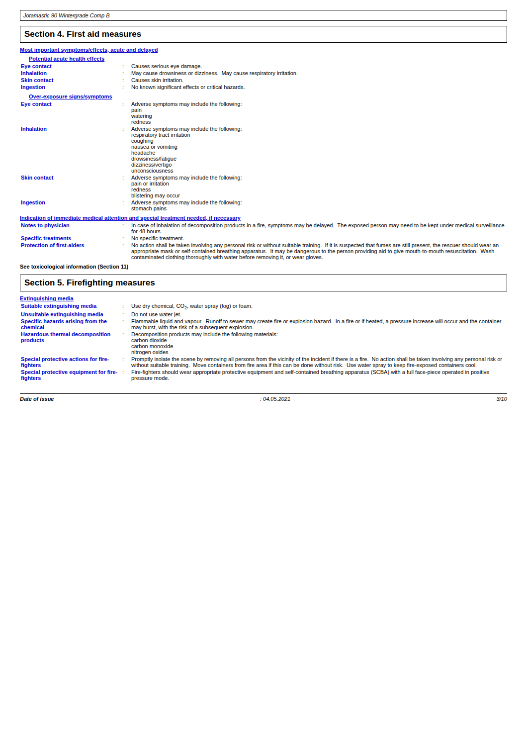Jotamastic 90 Wintergrade Comp B
Section 4. First aid measures
Most important symptoms/effects, acute and delayed
Potential acute health effects
| Eye contact | : | Causes serious eye damage. |
| Inhalation | : | May cause drowsiness or dizziness. May cause respiratory irritation. |
| Skin contact | : | Causes skin irritation. |
| Ingestion | : | No known significant effects or critical hazards. |
Over-exposure signs/symptoms
| Eye contact | : | Adverse symptoms may include the following: pain watering redness |
| Inhalation | : | Adverse symptoms may include the following: respiratory tract irritation coughing nausea or vomiting headache drowsiness/fatigue dizziness/vertigo unconsciousness |
| Skin contact | : | Adverse symptoms may include the following: pain or irritation redness blistering may occur |
| Ingestion | : | Adverse symptoms may include the following: stomach pains |
Indication of immediate medical attention and special treatment needed, if necessary
| Notes to physician | : | In case of inhalation of decomposition products in a fire, symptoms may be delayed. The exposed person may need to be kept under medical surveillance for 48 hours. |
| Specific treatments | : | No specific treatment. |
| Protection of first-aiders | : | No action shall be taken involving any personal risk or without suitable training. If it is suspected that fumes are still present, the rescuer should wear an appropriate mask or self-contained breathing apparatus. It may be dangerous to the person providing aid to give mouth-to-mouth resuscitation. Wash contaminated clothing thoroughly with water before removing it, or wear gloves. |
See toxicological information (Section 11)
Section 5. Firefighting measures
Extinguishing media
| Suitable extinguishing media | : | Use dry chemical, CO 2 , water spray (fog) or foam. |
| Unsuitable extinguishing media | : | Do not use water jet. |
| Specific hazards arising from the chemical | : | Flammable liquid and vapour. Runoff to sewer may create fire or explosion hazard. In a fire or if heated, a pressure increase will occur and the container may burst, with the risk of a subsequent explosion. |
| Hazardous thermal decomposition products | : | Decomposition products may include the following materials: carbon dioxide carbon monoxide nitrogen oxides |
| Special protective actions for fire-fighters | : | Promptly isolate the scene by removing all persons from the vicinity of the incident if there is a fire. No action shall be taken involving any personal risk or without suitable training. Move containers from fire area if this can be done without risk. Use water spray to keep fire-exposed containers cool. |
| Special protective equipment for fire-fighters | : | Fire-fighters should wear appropriate protective equipment and self-contained breathing apparatus (SCBA) with a full face-piece operated in positive pressure mode. |
Date of issue : 04.05.2021 3/10